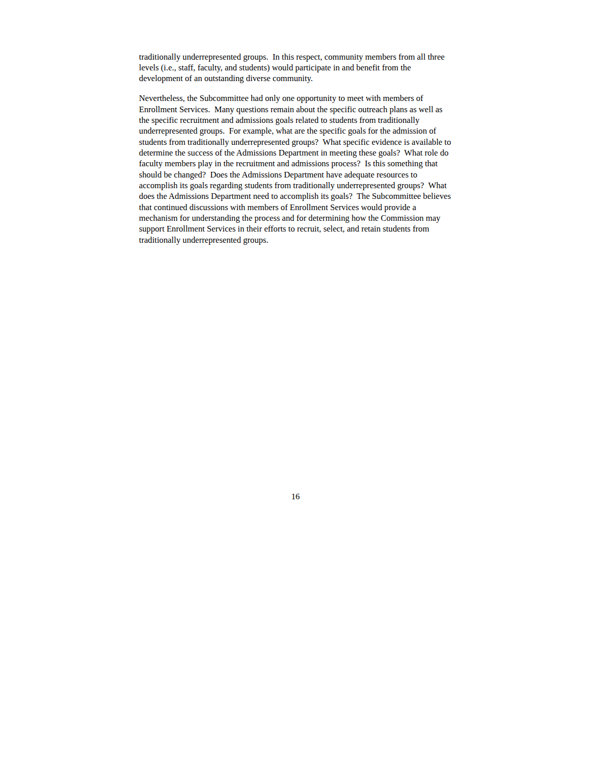traditionally underrepresented groups. In this respect, community members from all three levels (i.e., staff, faculty, and students) would participate in and benefit from the development of an outstanding diverse community.
Nevertheless, the Subcommittee had only one opportunity to meet with members of Enrollment Services. Many questions remain about the specific outreach plans as well as the specific recruitment and admissions goals related to students from traditionally underrepresented groups. For example, what are the specific goals for the admission of students from traditionally underrepresented groups? What specific evidence is available to determine the success of the Admissions Department in meeting these goals? What role do faculty members play in the recruitment and admissions process? Is this something that should be changed? Does the Admissions Department have adequate resources to accomplish its goals regarding students from traditionally underrepresented groups? What does the Admissions Department need to accomplish its goals? The Subcommittee believes that continued discussions with members of Enrollment Services would provide a mechanism for understanding the process and for determining how the Commission may support Enrollment Services in their efforts to recruit, select, and retain students from traditionally underrepresented groups.
16